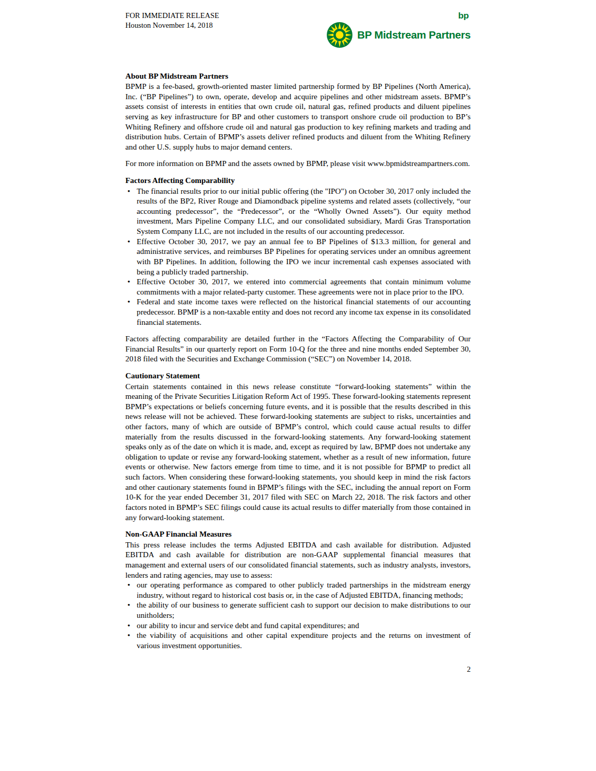FOR IMMEDIATE RELEASE
Houston November 14, 2018
bp
BP Midstream Partners
About BP Midstream Partners
BPMP is a fee-based, growth-oriented master limited partnership formed by BP Pipelines (North America), Inc. (“BP Pipelines”) to own, operate, develop and acquire pipelines and other midstream assets. BPMP’s assets consist of interests in entities that own crude oil, natural gas, refined products and diluent pipelines serving as key infrastructure for BP and other customers to transport onshore crude oil production to BP’s Whiting Refinery and offshore crude oil and natural gas production to key refining markets and trading and distribution hubs. Certain of BPMP’s assets deliver refined products and diluent from the Whiting Refinery and other U.S. supply hubs to major demand centers.
For more information on BPMP and the assets owned by BPMP, please visit www.bpmidstreampartners.com.
Factors Affecting Comparability
The financial results prior to our initial public offering (the "IPO") on October 30, 2017 only included the results of the BP2, River Rouge and Diamondback pipeline systems and related assets (collectively, “our accounting predecessor”, the “Predecessor”, or the “Wholly Owned Assets”). Our equity method investment, Mars Pipeline Company LLC, and our consolidated subsidiary, Mardi Gras Transportation System Company LLC, are not included in the results of our accounting predecessor.
Effective October 30, 2017, we pay an annual fee to BP Pipelines of $13.3 million, for general and administrative services, and reimburses BP Pipelines for operating services under an omnibus agreement with BP Pipelines. In addition, following the IPO we incur incremental cash expenses associated with being a publicly traded partnership.
Effective October 30, 2017, we entered into commercial agreements that contain minimum volume commitments with a major related-party customer. These agreements were not in place prior to the IPO.
Federal and state income taxes were reflected on the historical financial statements of our accounting predecessor. BPMP is a non-taxable entity and does not record any income tax expense in its consolidated financial statements.
Factors affecting comparability are detailed further in the “Factors Affecting the Comparability of Our Financial Results” in our quarterly report on Form 10-Q for the three and nine months ended September 30, 2018 filed with the Securities and Exchange Commission (“SEC”) on November 14, 2018.
Cautionary Statement
Certain statements contained in this news release constitute “forward-looking statements” within the meaning of the Private Securities Litigation Reform Act of 1995. These forward-looking statements represent BPMP’s expectations or beliefs concerning future events, and it is possible that the results described in this news release will not be achieved. These forward-looking statements are subject to risks, uncertainties and other factors, many of which are outside of BPMP’s control, which could cause actual results to differ materially from the results discussed in the forward-looking statements. Any forward-looking statement speaks only as of the date on which it is made, and, except as required by law, BPMP does not undertake any obligation to update or revise any forward-looking statement, whether as a result of new information, future events or otherwise. New factors emerge from time to time, and it is not possible for BPMP to predict all such factors. When considering these forward-looking statements, you should keep in mind the risk factors and other cautionary statements found in BPMP’s filings with the SEC, including the annual report on Form 10-K for the year ended December 31, 2017 filed with SEC on March 22, 2018. The risk factors and other factors noted in BPMP’s SEC filings could cause its actual results to differ materially from those contained in any forward-looking statement.
Non-GAAP Financial Measures
This press release includes the terms Adjusted EBITDA and cash available for distribution. Adjusted EBITDA and cash available for distribution are non-GAAP supplemental financial measures that management and external users of our consolidated financial statements, such as industry analysts, investors, lenders and rating agencies, may use to assess:
our operating performance as compared to other publicly traded partnerships in the midstream energy industry, without regard to historical cost basis or, in the case of Adjusted EBITDA, financing methods;
the ability of our business to generate sufficient cash to support our decision to make distributions to our unitholders;
our ability to incur and service debt and fund capital expenditures; and
the viability of acquisitions and other capital expenditure projects and the returns on investment of various investment opportunities.
2